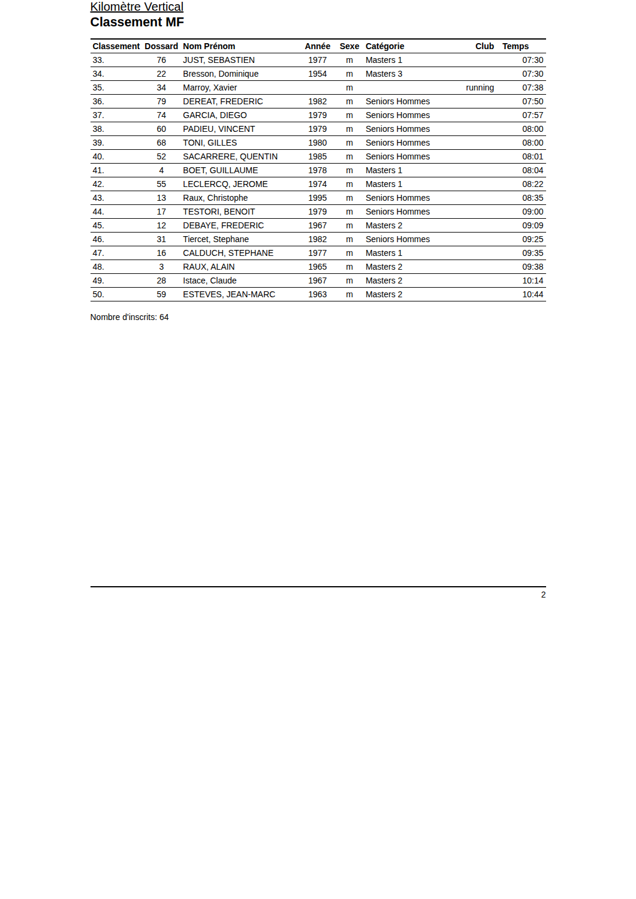Kilomètre Vertical
Classement MF
| Classement | Dossard | Nom Prénom | Année | Sexe | Catégorie | Club | Temps |
| --- | --- | --- | --- | --- | --- | --- | --- |
| 33. | 76 | JUST, SEBASTIEN | 1977 | m | Masters 1 | | 07:30 |
| 34. | 22 | Bresson, Dominique | 1954 | m | Masters 3 | | 07:30 |
| 35. | 34 | Marroy, Xavier | | m | | running | 07:38 |
| 36. | 79 | DEREAT, FREDERIC | 1982 | m | Seniors Hommes | | 07:50 |
| 37. | 74 | GARCIA, DIEGO | 1979 | m | Seniors Hommes | | 07:57 |
| 38. | 60 | PADIEU, VINCENT | 1979 | m | Seniors Hommes | | 08:00 |
| 39. | 68 | TONI, GILLES | 1980 | m | Seniors Hommes | | 08:00 |
| 40. | 52 | SACARRERE, QUENTIN | 1985 | m | Seniors Hommes | | 08:01 |
| 41. | 4 | BOET, GUILLAUME | 1978 | m | Masters 1 | | 08:04 |
| 42. | 55 | LECLERCQ, JEROME | 1974 | m | Masters 1 | | 08:22 |
| 43. | 13 | Raux, Christophe | 1995 | m | Seniors Hommes | | 08:35 |
| 44. | 17 | TESTORI, BENOIT | 1979 | m | Seniors Hommes | | 09:00 |
| 45. | 12 | DEBAYE, FREDERIC | 1967 | m | Masters 2 | | 09:09 |
| 46. | 31 | Tiercet, Stephane | 1982 | m | Seniors Hommes | | 09:25 |
| 47. | 16 | CALDUCH, STEPHANE | 1977 | m | Masters 1 | | 09:35 |
| 48. | 3 | RAUX, ALAIN | 1965 | m | Masters 2 | | 09:38 |
| 49. | 28 | Istace, Claude | 1967 | m | Masters 2 | | 10:14 |
| 50. | 59 | ESTEVES, JEAN-MARC | 1963 | m | Masters 2 | | 10:44 |
Nombre d'inscrits: 64
2